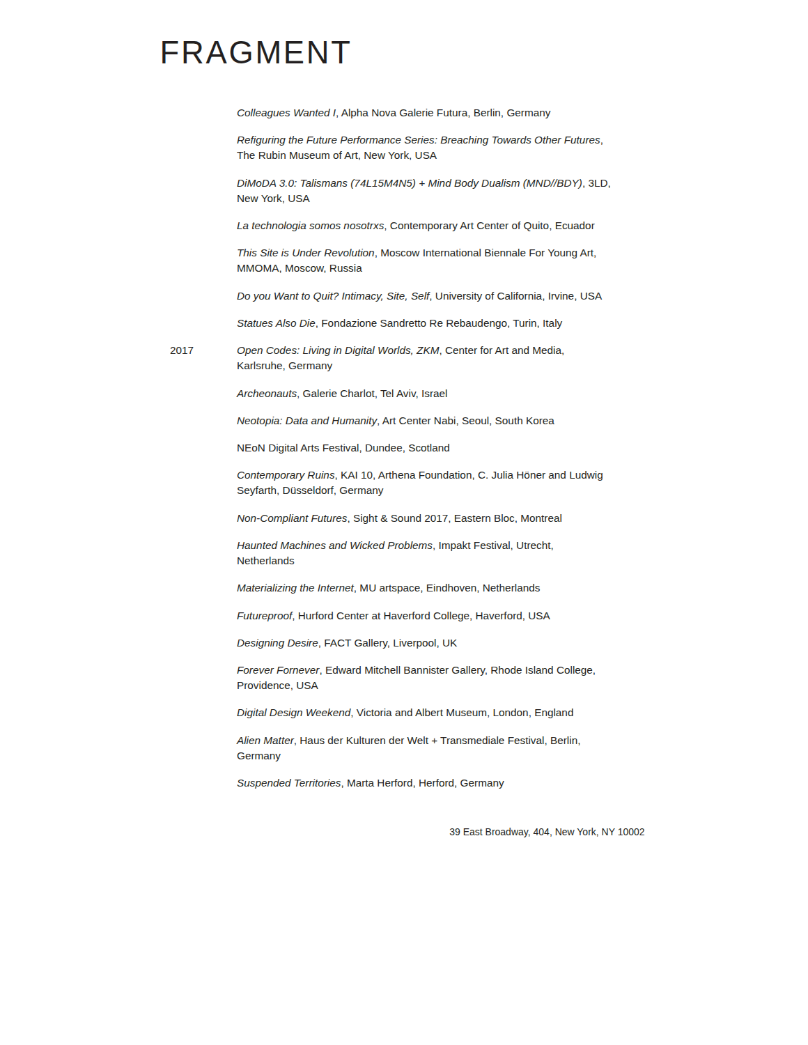FRAGMENT
Colleagues Wanted I, Alpha Nova Galerie Futura, Berlin, Germany
Refiguring the Future Performance Series: Breaching Towards Other Futures, The Rubin Museum of Art, New York, USA
DiMoDA 3.0: Talismans (74L15M4N5) + Mind Body Dualism (MND//BDY), 3LD, New York, USA
La technologia somos nosotrxs, Contemporary Art Center of Quito, Ecuador
This Site is Under Revolution, Moscow International Biennale For Young Art, MMOMA, Moscow, Russia
Do you Want to Quit? Intimacy, Site, Self, University of California, Irvine, USA
Statues Also Die, Fondazione Sandretto Re Rebaudengo, Turin, Italy
2017
Open Codes: Living in Digital Worlds, ZKM, Center for Art and Media, Karlsruhe, Germany
Archeonauts, Galerie Charlot, Tel Aviv, Israel
Neotopia: Data and Humanity, Art Center Nabi, Seoul, South Korea
NEoN Digital Arts Festival, Dundee, Scotland
Contemporary Ruins, KAI 10, Arthena Foundation, C. Julia Höner and Ludwig Seyfarth, Düsseldorf, Germany
Non-Compliant Futures, Sight & Sound 2017, Eastern Bloc, Montreal
Haunted Machines and Wicked Problems, Impakt Festival, Utrecht, Netherlands
Materializing the Internet, MU artspace, Eindhoven, Netherlands
Futureproof, Hurford Center at Haverford College, Haverford, USA
Designing Desire, FACT Gallery, Liverpool, UK
Forever Fornever, Edward Mitchell Bannister Gallery, Rhode Island College, Providence, USA
Digital Design Weekend, Victoria and Albert Museum, London, England
Alien Matter, Haus der Kulturen der Welt + Transmediale Festival, Berlin, Germany
Suspended Territories, Marta Herford, Herford, Germany
39 East Broadway, 404, New York, NY 10002